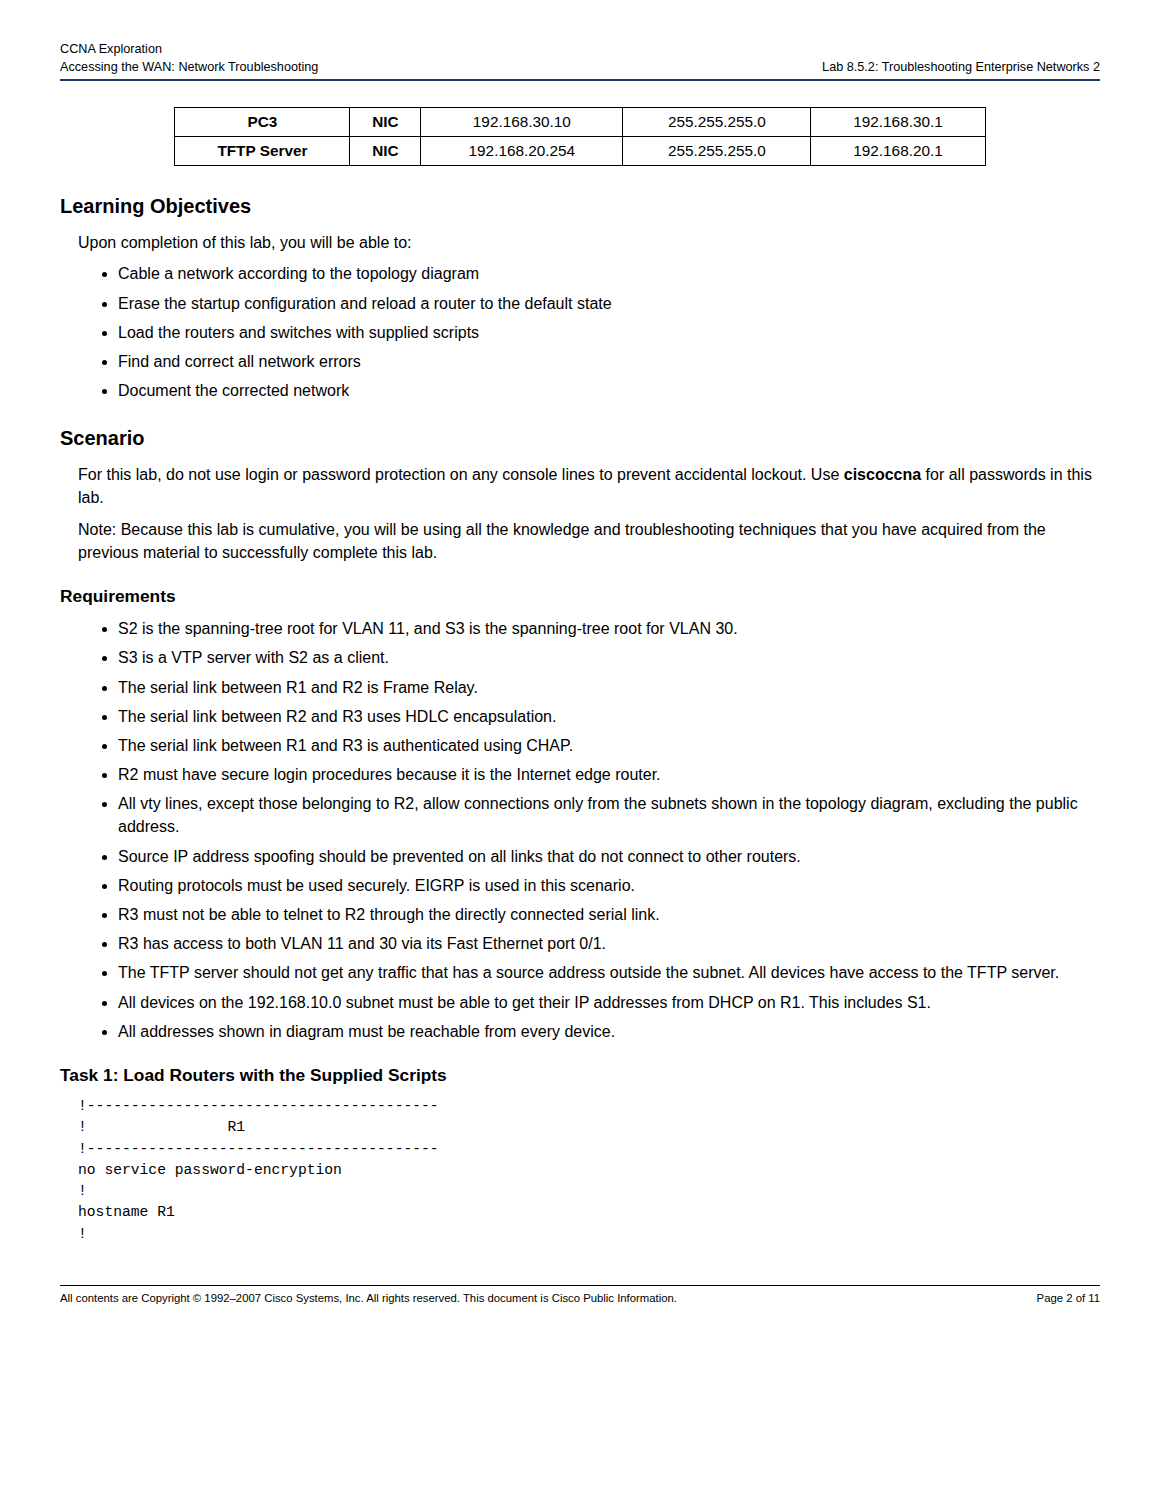CCNA Exploration
Accessing the WAN: Network Troubleshooting
Lab 8.5.2: Troubleshooting Enterprise Networks 2
| PC3 | NIC | 192.168.30.10 | 255.255.255.0 | 192.168.30.1 |
| TFTP Server | NIC | 192.168.20.254 | 255.255.255.0 | 192.168.20.1 |
Learning Objectives
Upon completion of this lab, you will be able to:
Cable a network according to the topology diagram
Erase the startup configuration and reload a router to the default state
Load the routers and switches with supplied scripts
Find and correct all network errors
Document the corrected network
Scenario
For this lab, do not use login or password protection on any console lines to prevent accidental lockout. Use ciscoccna for all passwords in this lab.
Note: Because this lab is cumulative, you will be using all the knowledge and troubleshooting techniques that you have acquired from the previous material to successfully complete this lab.
Requirements
S2 is the spanning-tree root for VLAN 11, and S3 is the spanning-tree root for VLAN 30.
S3 is a VTP server with S2 as a client.
The serial link between R1 and R2 is Frame Relay.
The serial link between R2 and R3 uses HDLC encapsulation.
The serial link between R1 and R3 is authenticated using CHAP.
R2 must have secure login procedures because it is the Internet edge router.
All vty lines, except those belonging to R2, allow connections only from the subnets shown in the topology diagram, excluding the public address.
Source IP address spoofing should be prevented on all links that do not connect to other routers.
Routing protocols must be used securely. EIGRP is used in this scenario.
R3 must not be able to telnet to R2 through the directly connected serial link.
R3 has access to both VLAN 11 and 30 via its Fast Ethernet port 0/1.
The TFTP server should not get any traffic that has a source address outside the subnet. All devices have access to the TFTP server.
All devices on the 192.168.10.0 subnet must be able to get their IP addresses from DHCP on R1. This includes S1.
All addresses shown in diagram must be reachable from every device.
Task 1: Load Routers with the Supplied Scripts
!----------------------------------------
!                R1
!----------------------------------------
no service password-encryption
!
hostname R1
!
All contents are Copyright © 1992–2007 Cisco Systems, Inc. All rights reserved. This document is Cisco Public Information.
Page 2 of 11